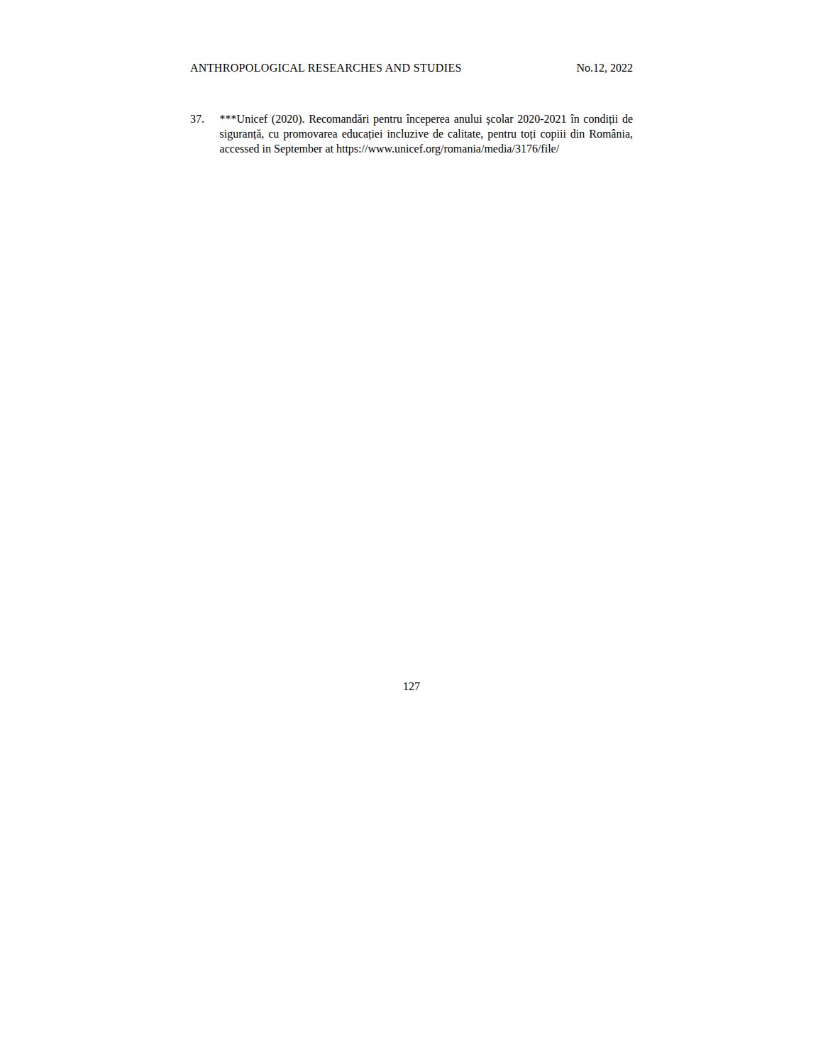ANTHROPOLOGICAL RESEARCHES AND STUDIES
No.12, 2022
37.***Unicef (2020). Recomandări pentru începerea anului școlar 2020-2021 în condiții de siguranță, cu promovarea educației incluzive de calitate, pentru toți copiii din România, accessed in September at https://www.unicef.org/romania/media/3176/file/
127